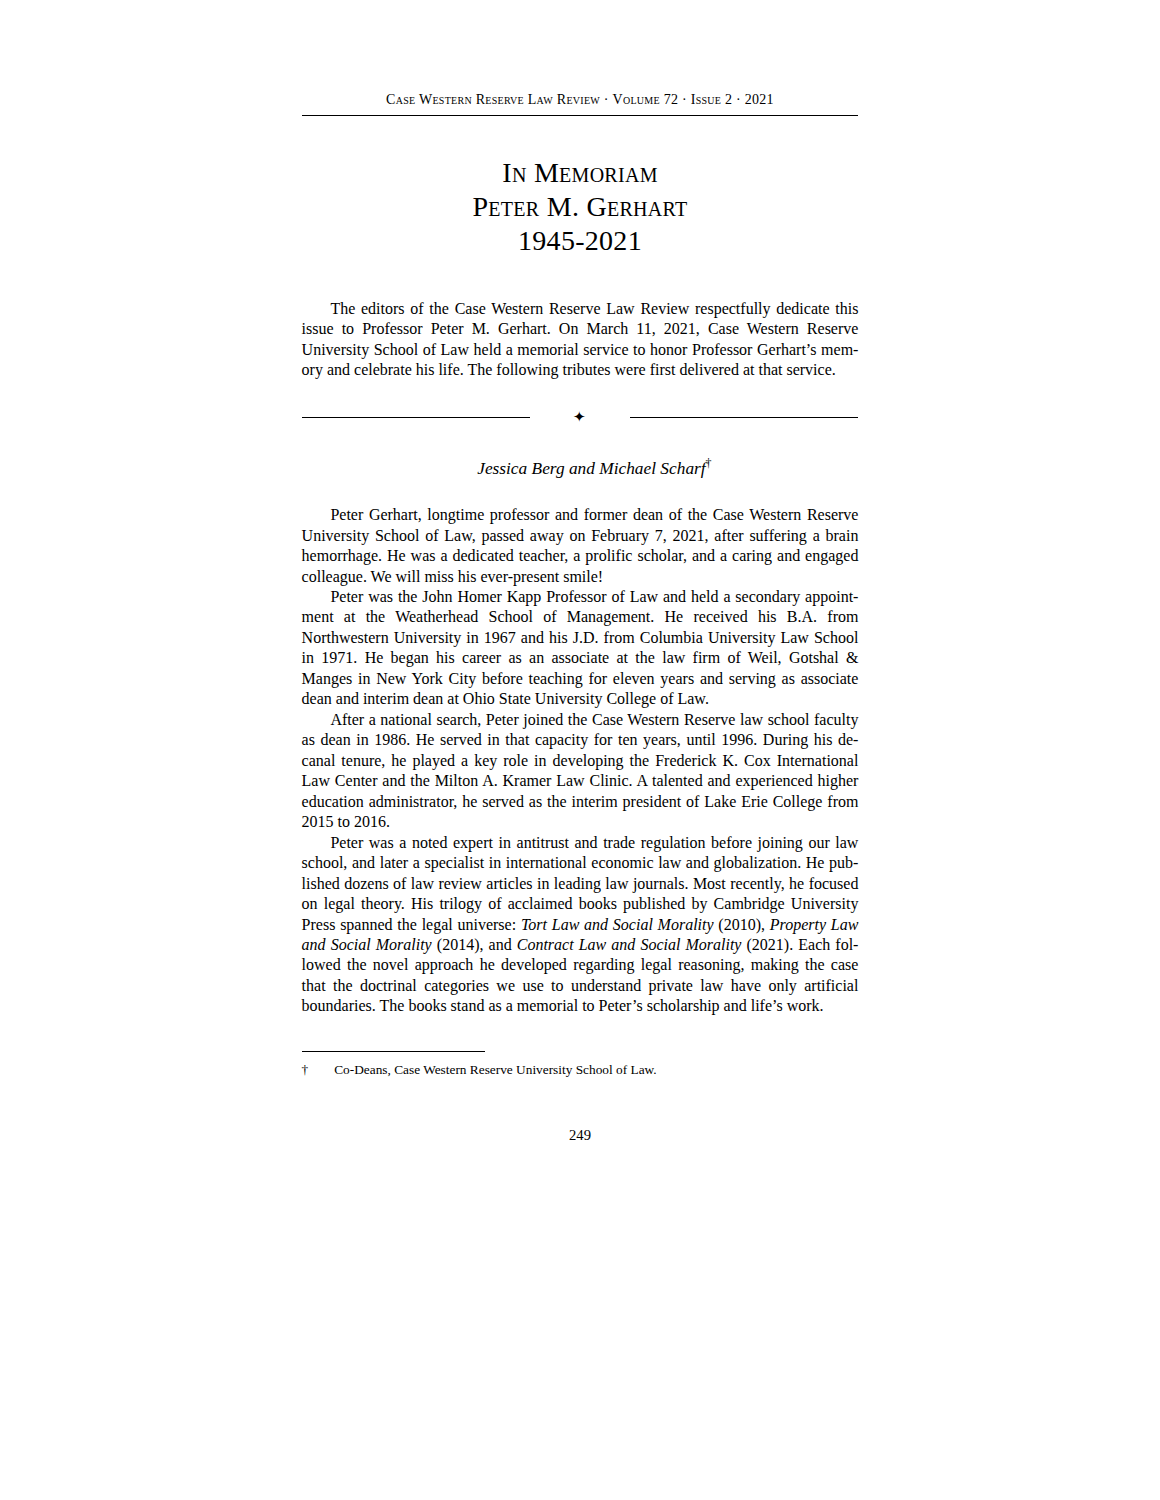Case Western Reserve Law Review · Volume 72 · Issue 2 · 2021
In Memoriam
Peter M. Gerhart1945-2021
The editors of the Case Western Reserve Law Review respectfully dedicate this issue to Professor Peter M. Gerhart. On March 11, 2021, Case Western Reserve University School of Law held a memorial service to honor Professor Gerhart’s memory and celebrate his life. The following tributes were first delivered at that service.
✦
Jessica Berg and Michael Scharf†
Peter Gerhart, longtime professor and former dean of the Case Western Reserve University School of Law, passed away on February 7, 2021, after suffering a brain hemorrhage. He was a dedicated teacher, a prolific scholar, and a caring and engaged colleague. We will miss his ever-present smile!
Peter was the John Homer Kapp Professor of Law and held a secondary appointment at the Weatherhead School of Management. He received his B.A. from Northwestern University in 1967 and his J.D. from Columbia University Law School in 1971. He began his career as an associate at the law firm of Weil, Gotshal & Manges in New York City before teaching for eleven years and serving as associate dean and interim dean at Ohio State University College of Law.
After a national search, Peter joined the Case Western Reserve law school faculty as dean in 1986. He served in that capacity for ten years, until 1996. During his decanal tenure, he played a key role in developing the Frederick K. Cox International Law Center and the Milton A. Kramer Law Clinic. A talented and experienced higher education administrator, he served as the interim president of Lake Erie College from 2015 to 2016.
Peter was a noted expert in antitrust and trade regulation before joining our law school, and later a specialist in international economic law and globalization. He published dozens of law review articles in leading law journals. Most recently, he focused on legal theory. His trilogy of acclaimed books published by Cambridge University Press spanned the legal universe: Tort Law and Social Morality (2010), Property Law and Social Morality (2014), and Contract Law and Social Morality (2021). Each followed the novel approach he developed regarding legal reasoning, making the case that the doctrinal categories we use to understand private law have only artificial boundaries. The books stand as a memorial to Peter’s scholarship and life’s work.
† Co-Deans, Case Western Reserve University School of Law.
249